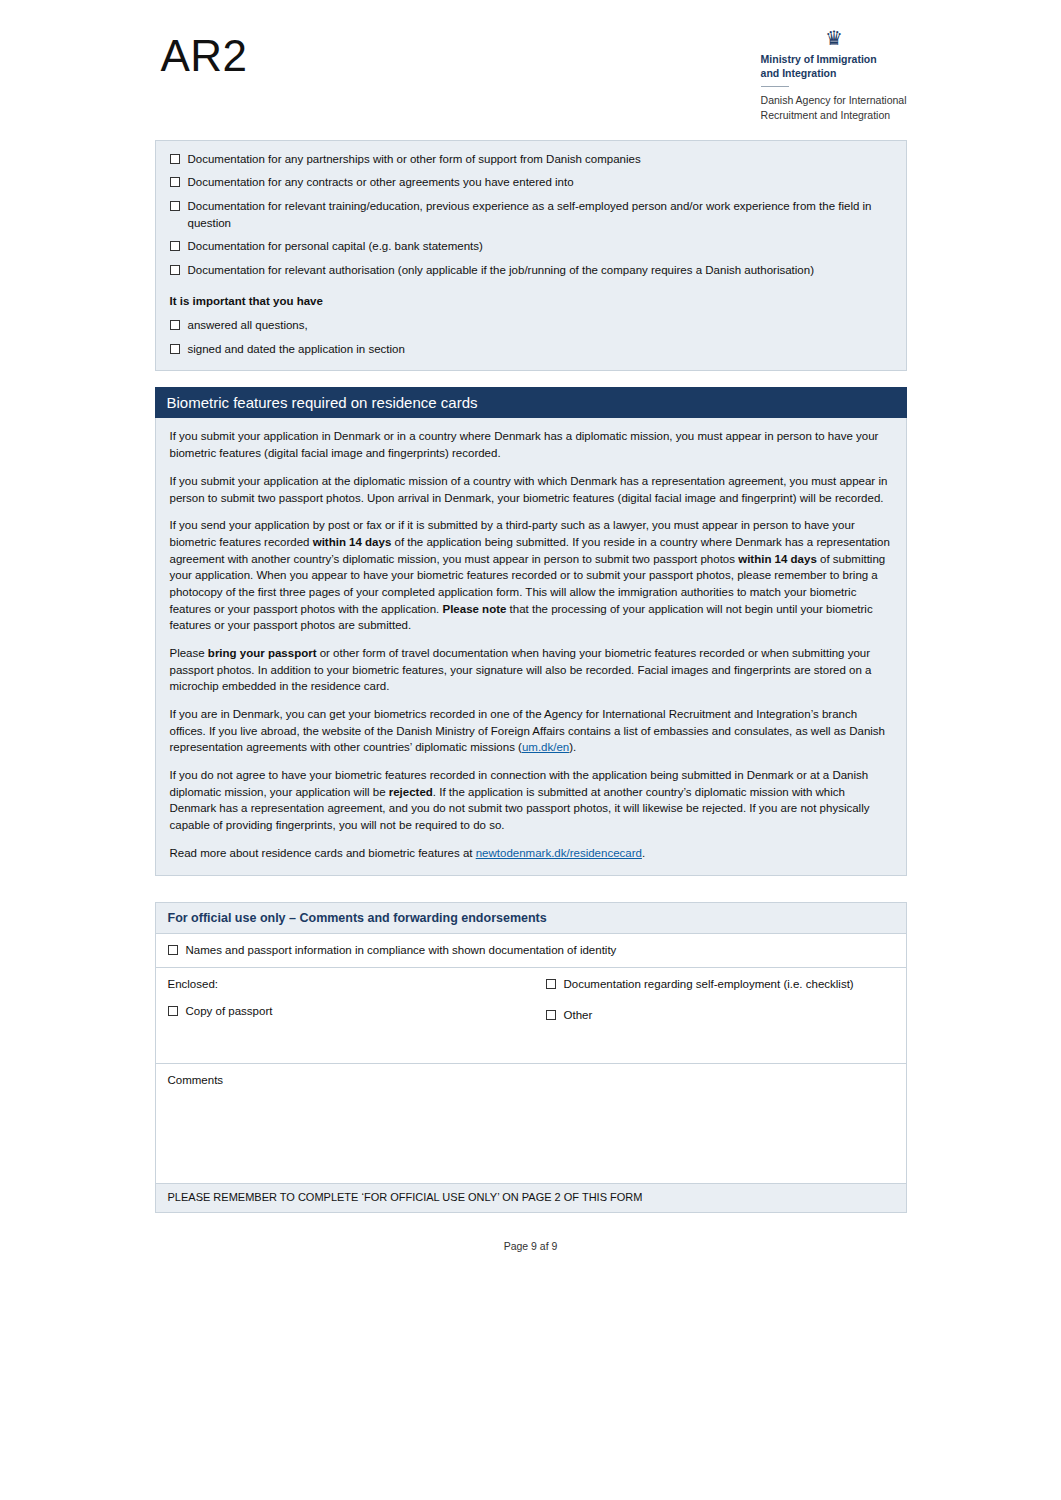AR2
♛
Ministry of Immigration
and Integration
Danish Agency for International
Recruitment and Integration
Documentation for any partnerships with or other form of support from Danish companies
Documentation for any contracts or other agreements you have entered into
Documentation for relevant training/education, previous experience as a self-employed person and/or work experience from the field in question
Documentation for personal capital (e.g. bank statements)
Documentation for relevant authorisation (only applicable if the job/running of the company requires a Danish authorisation)
It is important that you have
answered all questions,
signed and dated the application in section
Biometric features required on residence cards
If you submit your application in Denmark or in a country where Denmark has a diplomatic mission, you must appear in person to have your biometric features (digital facial image and fingerprints) recorded.
If you submit your application at the diplomatic mission of a country with which Denmark has a representation agreement, you must appear in person to submit two passport photos. Upon arrival in Denmark, your biometric features (digital facial image and fingerprint) will be recorded.
If you send your application by post or fax or if it is submitted by a third-party such as a lawyer, you must appear in person to have your biometric features recorded within 14 days of the application being submitted. If you reside in a country where Denmark has a representation agreement with another country’s diplomatic mission, you must appear in person to submit two passport photos within 14 days of submitting your application. When you appear to have your biometric features recorded or to submit your passport photos, please remember to bring a photocopy of the first three pages of your completed application form. This will allow the immigration authorities to match your biometric features or your passport photos with the application. Please note that the processing of your application will not begin until your biometric features or your passport photos are submitted.
Please bring your passport or other form of travel documentation when having your biometric features recorded or when submitting your passport photos. In addition to your biometric features, your signature will also be recorded. Facial images and fingerprints are stored on a microchip embedded in the residence card.
If you are in Denmark, you can get your biometrics recorded in one of the Agency for International Recruitment and Integration’s branch offices. If you live abroad, the website of the Danish Ministry of Foreign Affairs contains a list of embassies and consulates, as well as Danish representation agreements with other countries’ diplomatic missions (um.dk/en).
If you do not agree to have your biometric features recorded in connection with the application being submitted in Denmark or at a Danish diplomatic mission, your application will be rejected. If the application is submitted at another country’s diplomatic mission with which Denmark has a representation agreement, and you do not submit two passport photos, it will likewise be rejected. If you are not physically capable of providing fingerprints, you will not be required to do so.
Read more about residence cards and biometric features at newtodenmark.dk/residencecard.
For official use only – Comments and forwarding endorsements
Names and passport information in compliance with shown documentation of identity
Enclosed:
Copy of passport
Documentation regarding self-employment (i.e. checklist)
Other
Comments
PLEASE REMEMBER TO COMPLETE ‘FOR OFFICIAL USE ONLY’ ON PAGE 2 OF THIS FORM
Page 9 af 9